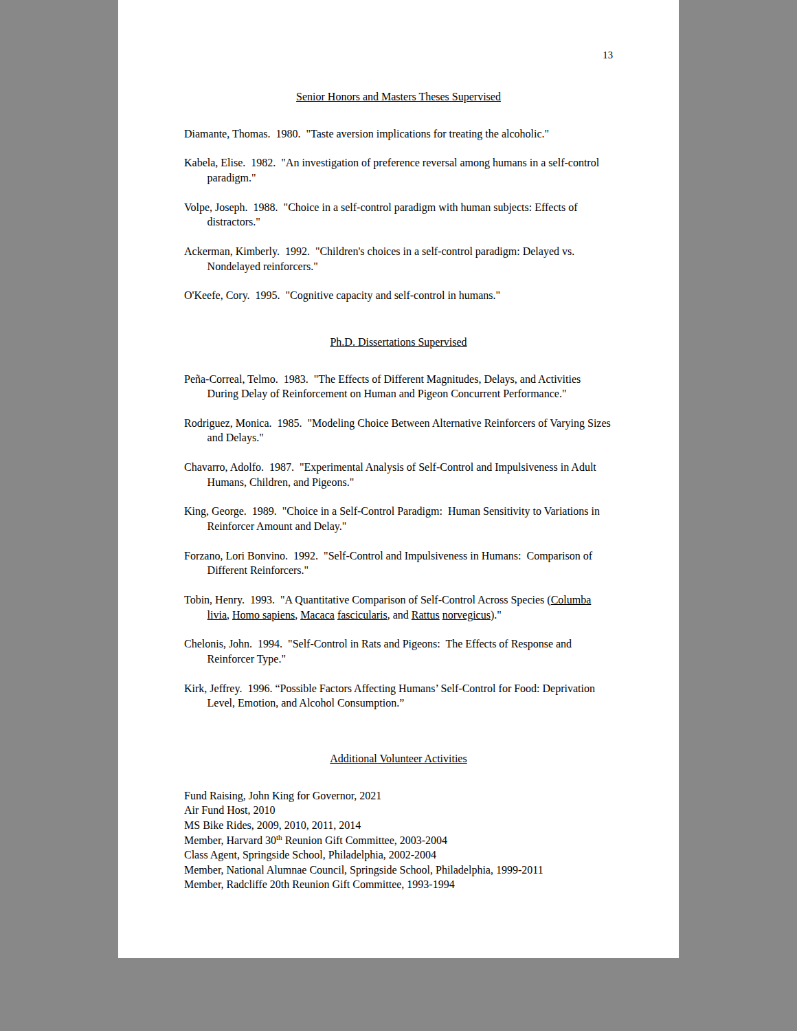13
Senior Honors and Masters Theses Supervised
Diamante, Thomas. 1980. "Taste aversion implications for treating the alcoholic."
Kabela, Elise. 1982. "An investigation of preference reversal among humans in a self-control paradigm."
Volpe, Joseph. 1988. "Choice in a self-control paradigm with human subjects: Effects of distractors."
Ackerman, Kimberly. 1992. "Children's choices in a self-control paradigm: Delayed vs. Nondelayed reinforcers."
O'Keefe, Cory. 1995. "Cognitive capacity and self-control in humans."
Ph.D. Dissertations Supervised
Peña-Correal, Telmo. 1983. "The Effects of Different Magnitudes, Delays, and Activities During Delay of Reinforcement on Human and Pigeon Concurrent Performance."
Rodriguez, Monica. 1985. "Modeling Choice Between Alternative Reinforcers of Varying Sizes and Delays."
Chavarro, Adolfo. 1987. "Experimental Analysis of Self-Control and Impulsiveness in Adult Humans, Children, and Pigeons."
King, George. 1989. "Choice in a Self-Control Paradigm: Human Sensitivity to Variations in Reinforcer Amount and Delay."
Forzano, Lori Bonvino. 1992. "Self-Control and Impulsiveness in Humans: Comparison of Different Reinforcers."
Tobin, Henry. 1993. "A Quantitative Comparison of Self-Control Across Species (Columba livia, Homo sapiens, Macaca fascicularis, and Rattus norvegicus)."
Chelonis, John. 1994. "Self-Control in Rats and Pigeons: The Effects of Response and Reinforcer Type."
Kirk, Jeffrey. 1996. “Possible Factors Affecting Humans’ Self-Control for Food: Deprivation Level, Emotion, and Alcohol Consumption.”
Additional Volunteer Activities
Fund Raising, John King for Governor, 2021
Air Fund Host, 2010
MS Bike Rides, 2009, 2010, 2011, 2014
Member, Harvard 30th Reunion Gift Committee, 2003-2004
Class Agent, Springside School, Philadelphia, 2002-2004
Member, National Alumnae Council, Springside School, Philadelphia, 1999-2011
Member, Radcliffe 20th Reunion Gift Committee, 1993-1994